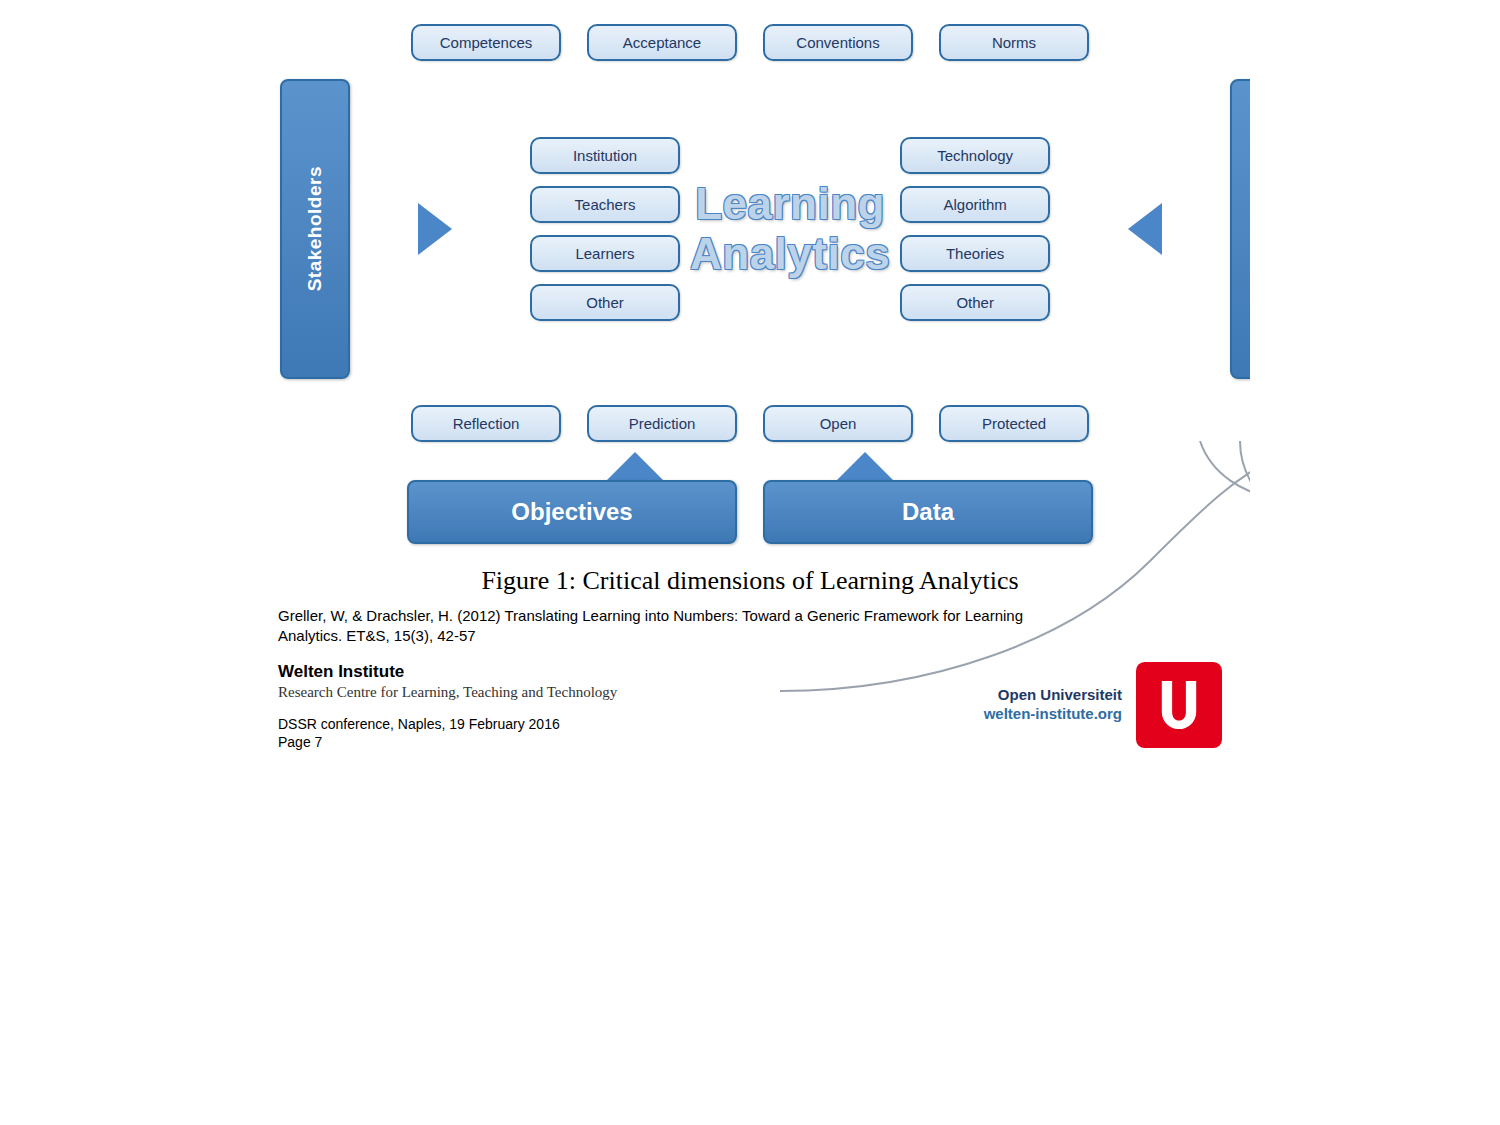Competences
Acceptance
Conventions
Norms
Stakeholders
Institution
Teachers
Learners
Other
Learning Analytics
Technology
Algorithm
Theories
Other
Instruments
Reflection
Prediction
Open
Protected
Objectives
Data
Figure 1: Critical dimensions of Learning Analytics
Greller, W, & Drachsler, H. (2012) Translating Learning into Numbers: Toward a Generic Framework for Learning Analytics. ET&S, 15(3), 42-57
Welten Institute
Research Centre for Learning, Teaching and Technology
DSSR conference, Naples, 19 February 2016
Page 7
Open Universiteit
welten-institute.org